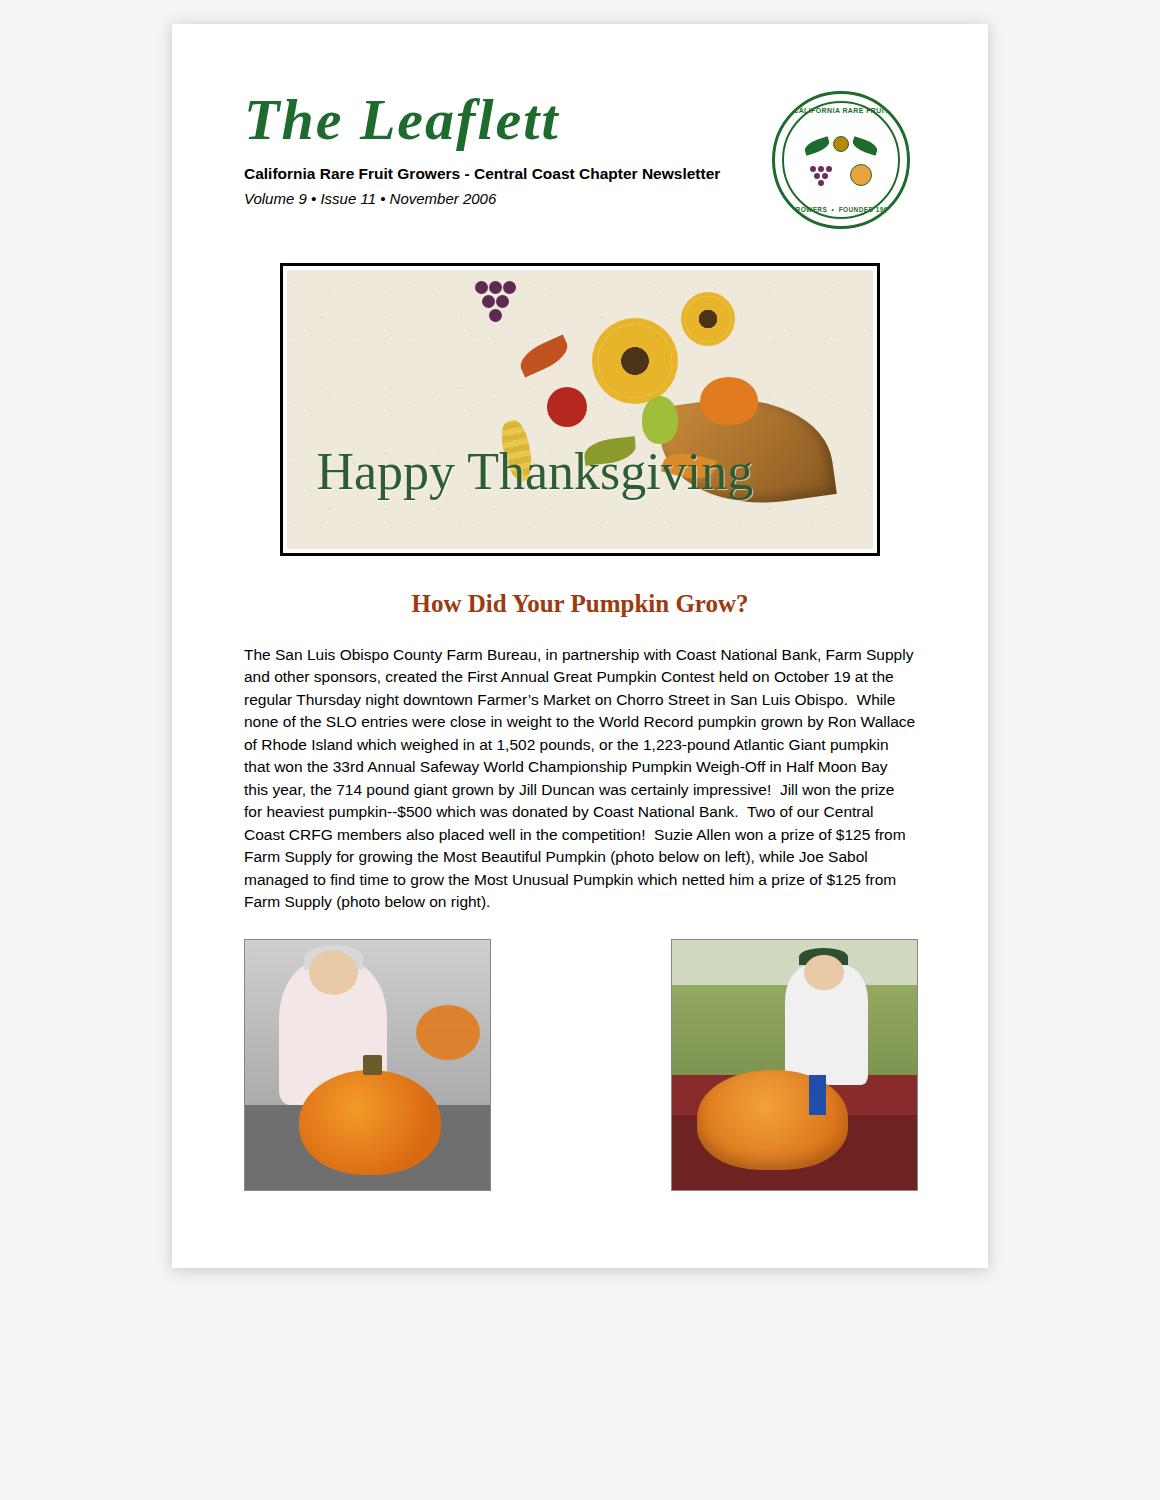The Leaflett
California Rare Fruit Growers - Central Coast Chapter Newsletter
Volume 9 • Issue 11 • November 2006
CALIFORNIA RARE FRUIT
GROWERS • FOUNDED 1968
Happy Thanksgiving
How Did Your Pumpkin Grow?
The San Luis Obispo County Farm Bureau, in partnership with Coast National Bank, Farm Supply and other sponsors, created the First Annual Great Pumpkin Contest held on October 19 at the regular Thursday night downtown Farmer’s Market on Chorro Street in San Luis Obispo. While none of the SLO entries were close in weight to the World Record pumpkin grown by Ron Wallace of Rhode Island which weighed in at 1,502 pounds, or the 1,223-pound Atlantic Giant pumpkin that won the 33rd Annual Safeway World Championship Pumpkin Weigh-Off in Half Moon Bay this year, the 714 pound giant grown by Jill Duncan was certainly impressive! Jill won the prize for heaviest pumpkin--$500 which was donated by Coast National Bank. Two of our Central Coast CRFG members also placed well in the competition! Suzie Allen won a prize of $125 from Farm Supply for growing the Most Beautiful Pumpkin (photo below on left), while Joe Sabol managed to find time to grow the Most Unusual Pumpkin which netted him a prize of $125 from Farm Supply (photo below on right).